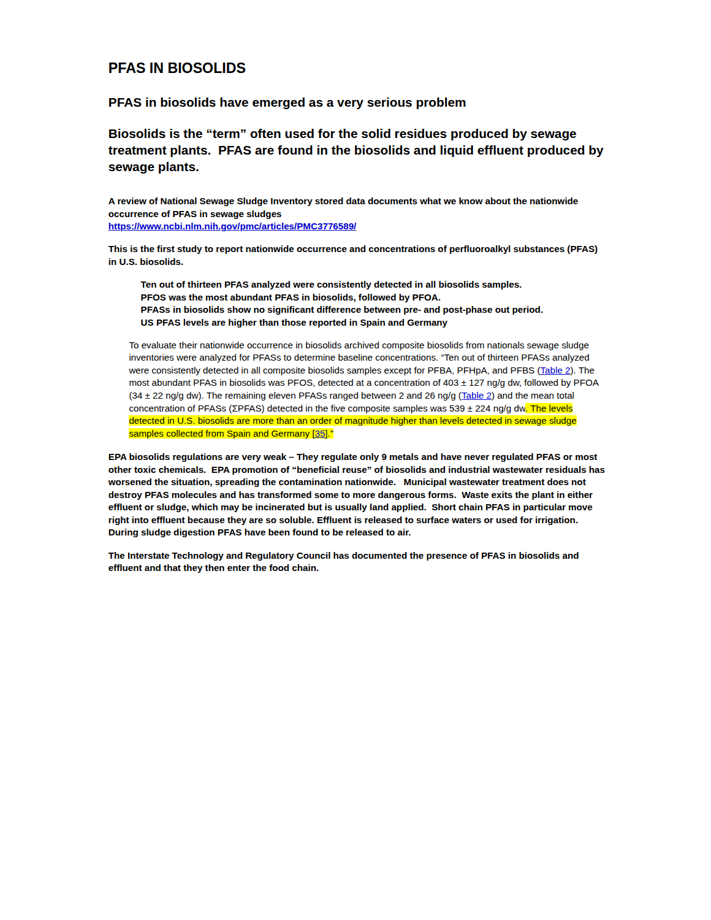PFAS IN BIOSOLIDS
PFAS in biosolids have emerged as a very serious problem
Biosolids is the “term” often used for the solid residues produced by sewage treatment plants. PFAS are found in the biosolids and liquid effluent produced by sewage plants.
A review of National Sewage Sludge Inventory stored data documents what we know about the nationwide occurrence of PFAS in sewage sludges
https://www.ncbi.nlm.nih.gov/pmc/articles/PMC3776589/
This is the first study to report nationwide occurrence and concentrations of perfluoroalkyl substances (PFAS) in U.S. biosolids.
Ten out of thirteen PFAS analyzed were consistently detected in all biosolids samples. PFOS was the most abundant PFAS in biosolids, followed by PFOA. PFASs in biosolids show no significant difference between pre- and post-phase out period. US PFAS levels are higher than those reported in Spain and Germany
To evaluate their nationwide occurrence in biosolids archived composite biosolids from nationals sewage sludge inventories were analyzed for PFASs to determine baseline concentrations. “Ten out of thirteen PFASs analyzed were consistently detected in all composite biosolids samples except for PFBA, PFHpA, and PFBS (Table 2). The most abundant PFAS in biosolids was PFOS, detected at a concentration of 403 ± 127 ng/g dw, followed by PFOA (34 ± 22 ng/g dw). The remaining eleven PFASs ranged between 2 and 26 ng/g (Table 2) and the mean total concentration of PFASs (ΣPFAS) detected in the five composite samples was 539 ± 224 ng/g dw. The levels detected in U.S. biosolids are more than an order of magnitude higher than levels detected in sewage sludge samples collected from Spain and Germany [35].”
EPA biosolids regulations are very weak – They regulate only 9 metals and have never regulated PFAS or most other toxic chemicals. EPA promotion of “beneficial reuse” of biosolids and industrial wastewater residuals has worsened the situation, spreading the contamination nationwide. Municipal wastewater treatment does not destroy PFAS molecules and has transformed some to more dangerous forms. Waste exits the plant in either effluent or sludge, which may be incinerated but is usually land applied. Short chain PFAS in particular move right into effluent because they are so soluble. Effluent is released to surface waters or used for irrigation. During sludge digestion PFAS have been found to be released to air.
The Interstate Technology and Regulatory Council has documented the presence of PFAS in biosolids and effluent and that they then enter the food chain.